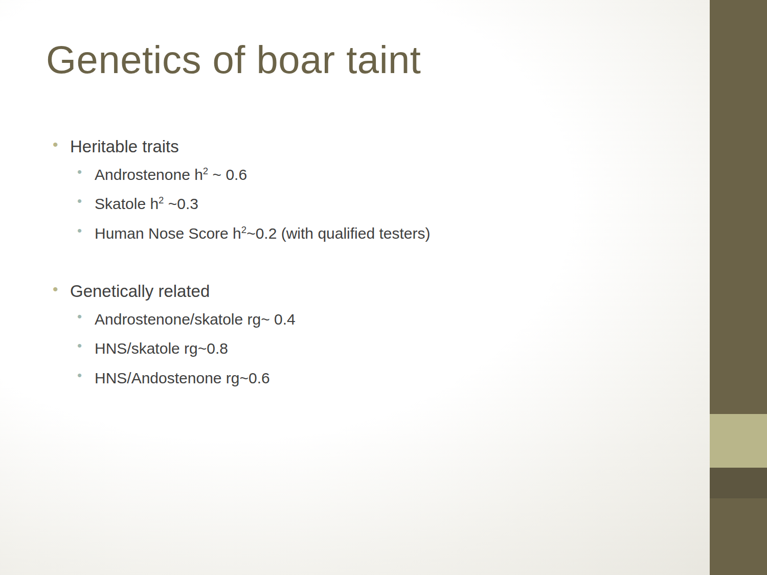Genetics of boar taint
Heritable traits
Androstenone h2 ~ 0.6
Skatole h2 ~0.3
Human Nose Score h2~0.2 (with qualified testers)
Genetically related
Androstenone/skatole rg~ 0.4
HNS/skatole rg~0.8
HNS/Andostenone rg~0.6